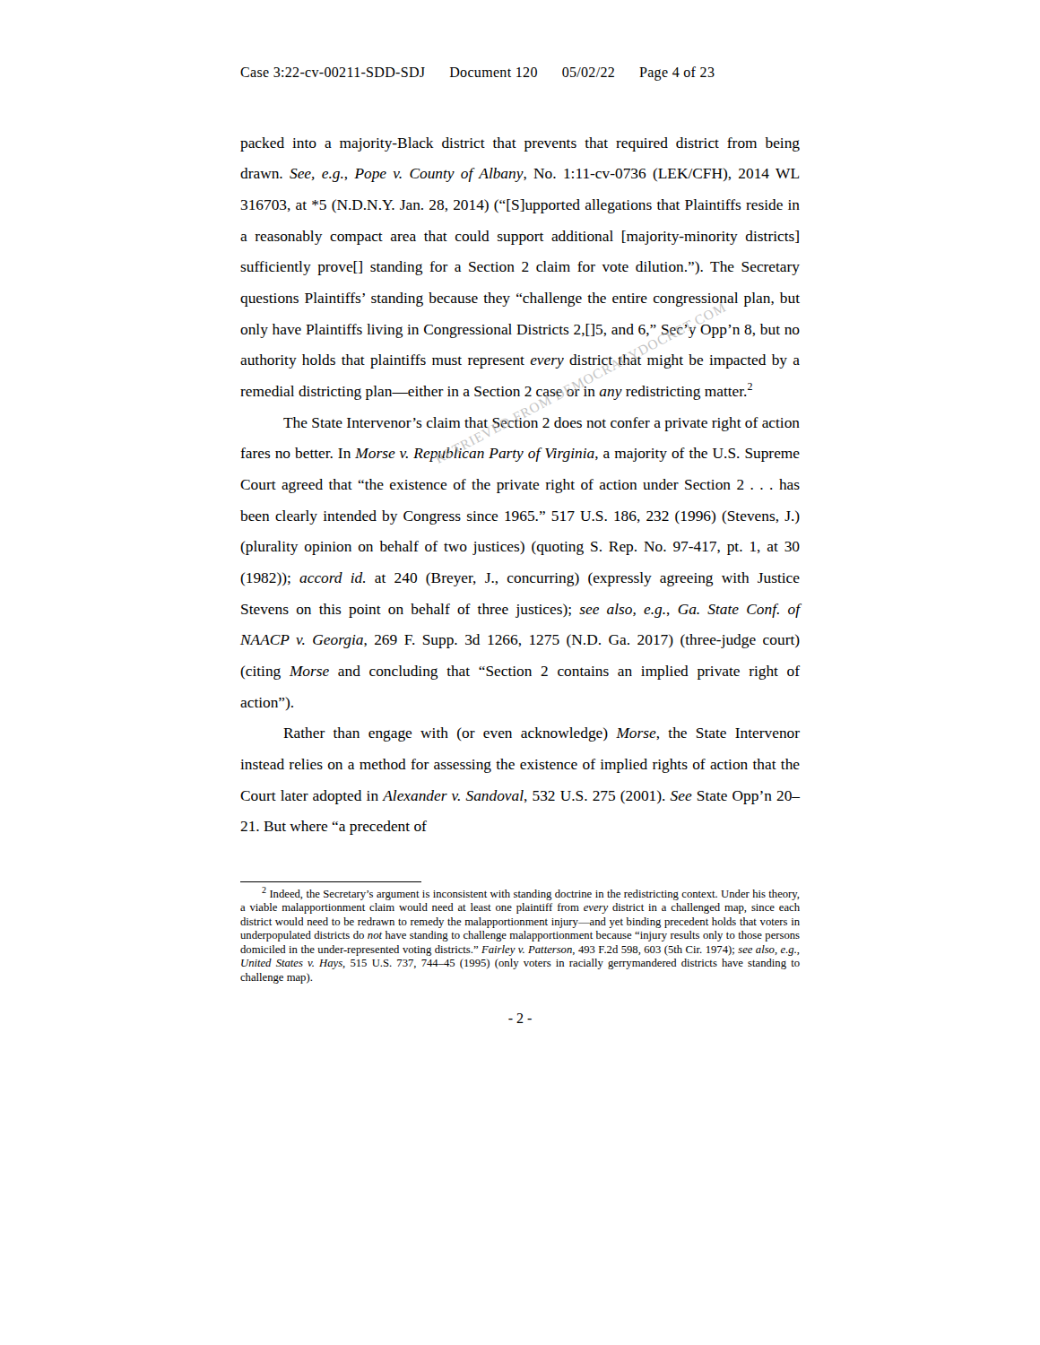Case 3:22-cv-00211-SDD-SDJ Document 12005/02/22 Page 4 of 23
RETRIEVED FROM DEMOCRACYDOCKET.COM
packed into a majority-Black district that prevents that required district from being drawn. See, e.g., Pope v. County of Albany, No. 1:11-cv-0736 (LEK/CFH), 2014 WL 316703, at *5 (N.D.N.Y. Jan. 28, 2014) (“[S]upported allegations that Plaintiffs reside in a reasonably compact area that could support additional [majority-minority districts] sufficiently prove[] standing for a Section 2 claim for vote dilution.”). The Secretary questions Plaintiffs’ standing because they “challenge the entire congressional plan, but only have Plaintiffs living in Congressional Districts 2,[]5, and 6,” Sec’y Opp’n 8, but no authority holds that plaintiffs must represent every district that might be impacted by a remedial districting plan—either in a Section 2 case or in any redistricting matter.2
The State Intervenor’s claim that Section 2 does not confer a private right of action fares no better. In Morse v. Republican Party of Virginia, a majority of the U.S. Supreme Court agreed that “the existence of the private right of action under Section 2 . . . has been clearly intended by Congress since 1965.” 517 U.S. 186, 232 (1996) (Stevens, J.) (plurality opinion on behalf of two justices) (quoting S. Rep. No. 97-417, pt. 1, at 30 (1982)); accord id. at 240 (Breyer, J., concurring) (expressly agreeing with Justice Stevens on this point on behalf of three justices); see also, e.g., Ga. State Conf. of NAACP v. Georgia, 269 F. Supp. 3d 1266, 1275 (N.D. Ga. 2017) (three-judge court) (citing Morse and concluding that “Section 2 contains an implied private right of action”).
Rather than engage with (or even acknowledge) Morse, the State Intervenor instead relies on a method for assessing the existence of implied rights of action that the Court later adopted in Alexander v. Sandoval, 532 U.S. 275 (2001). See State Opp’n 20–21. But where “a precedent of
2 Indeed, the Secretary’s argument is inconsistent with standing doctrine in the redistricting context. Under his theory, a viable malapportionment claim would need at least one plaintiff from every district in a challenged map, since each district would need to be redrawn to remedy the malapportionment injury—and yet binding precedent holds that voters in underpopulated districts do not have standing to challenge malapportionment because “injury results only to those persons domiciled in the under-represented voting districts.” Fairley v. Patterson, 493 F.2d 598, 603 (5th Cir. 1974); see also, e.g., United States v. Hays, 515 U.S. 737, 744–45 (1995) (only voters in racially gerrymandered districts have standing to challenge map).
- 2 -